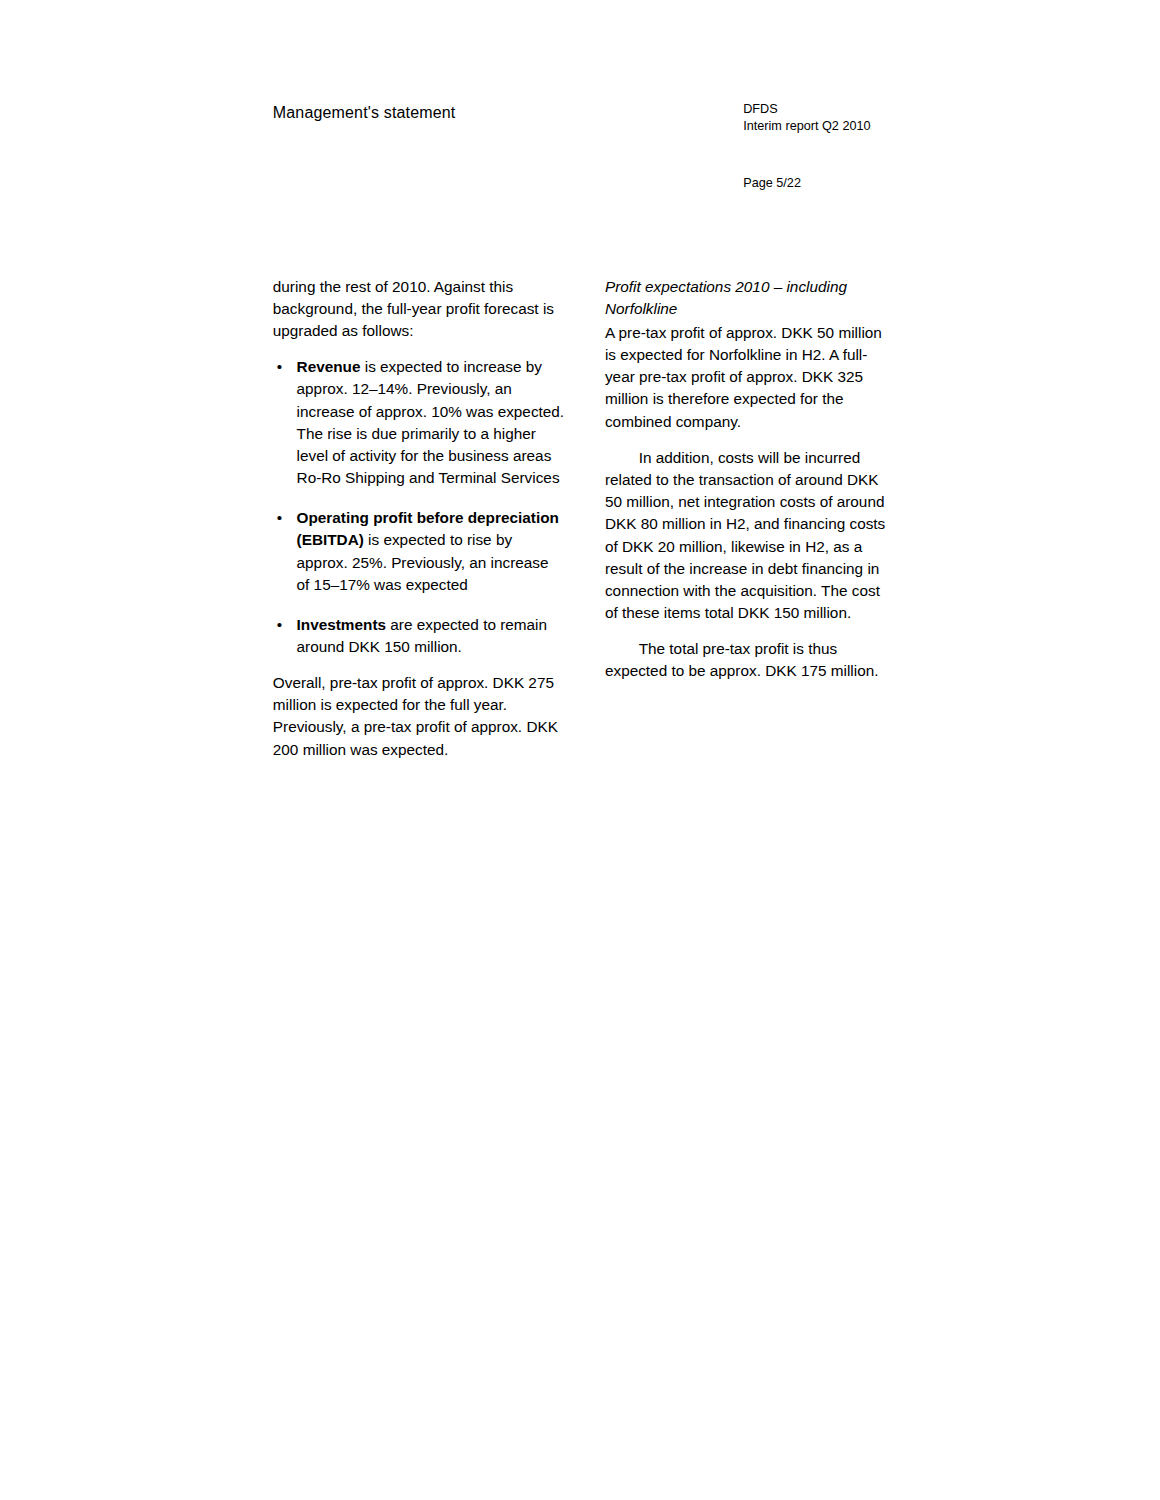Management's statement
DFDS
Interim report Q2 2010
Page 5/22
during the rest of 2010. Against this background, the full-year profit forecast is upgraded as follows:
Revenue is expected to increase by approx. 12–14%. Previously, an increase of approx. 10% was expected. The rise is due primarily to a higher level of activity for the business areas Ro-Ro Shipping and Terminal Services
Operating profit before depreciation (EBITDA) is expected to rise by approx. 25%. Previously, an increase of 15–17% was expected
Investments are expected to remain around DKK 150 million.
Overall, pre-tax profit of approx. DKK 275 million is expected for the full year. Previously, a pre-tax profit of approx. DKK 200 million was expected.
Profit expectations 2010 – including Norfolkline
A pre-tax profit of approx. DKK 50 million is expected for Norfolkline in H2. A full-year pre-tax profit of approx. DKK 325 million is therefore expected for the combined company.
In addition, costs will be incurred related to the transaction of around DKK 50 million, net integration costs of around DKK 80 million in H2, and financing costs of DKK 20 million, likewise in H2, as a result of the increase in debt financing in connection with the acquisition. The cost of these items total DKK 150 million.
The total pre-tax profit is thus expected to be approx. DKK 175 million.